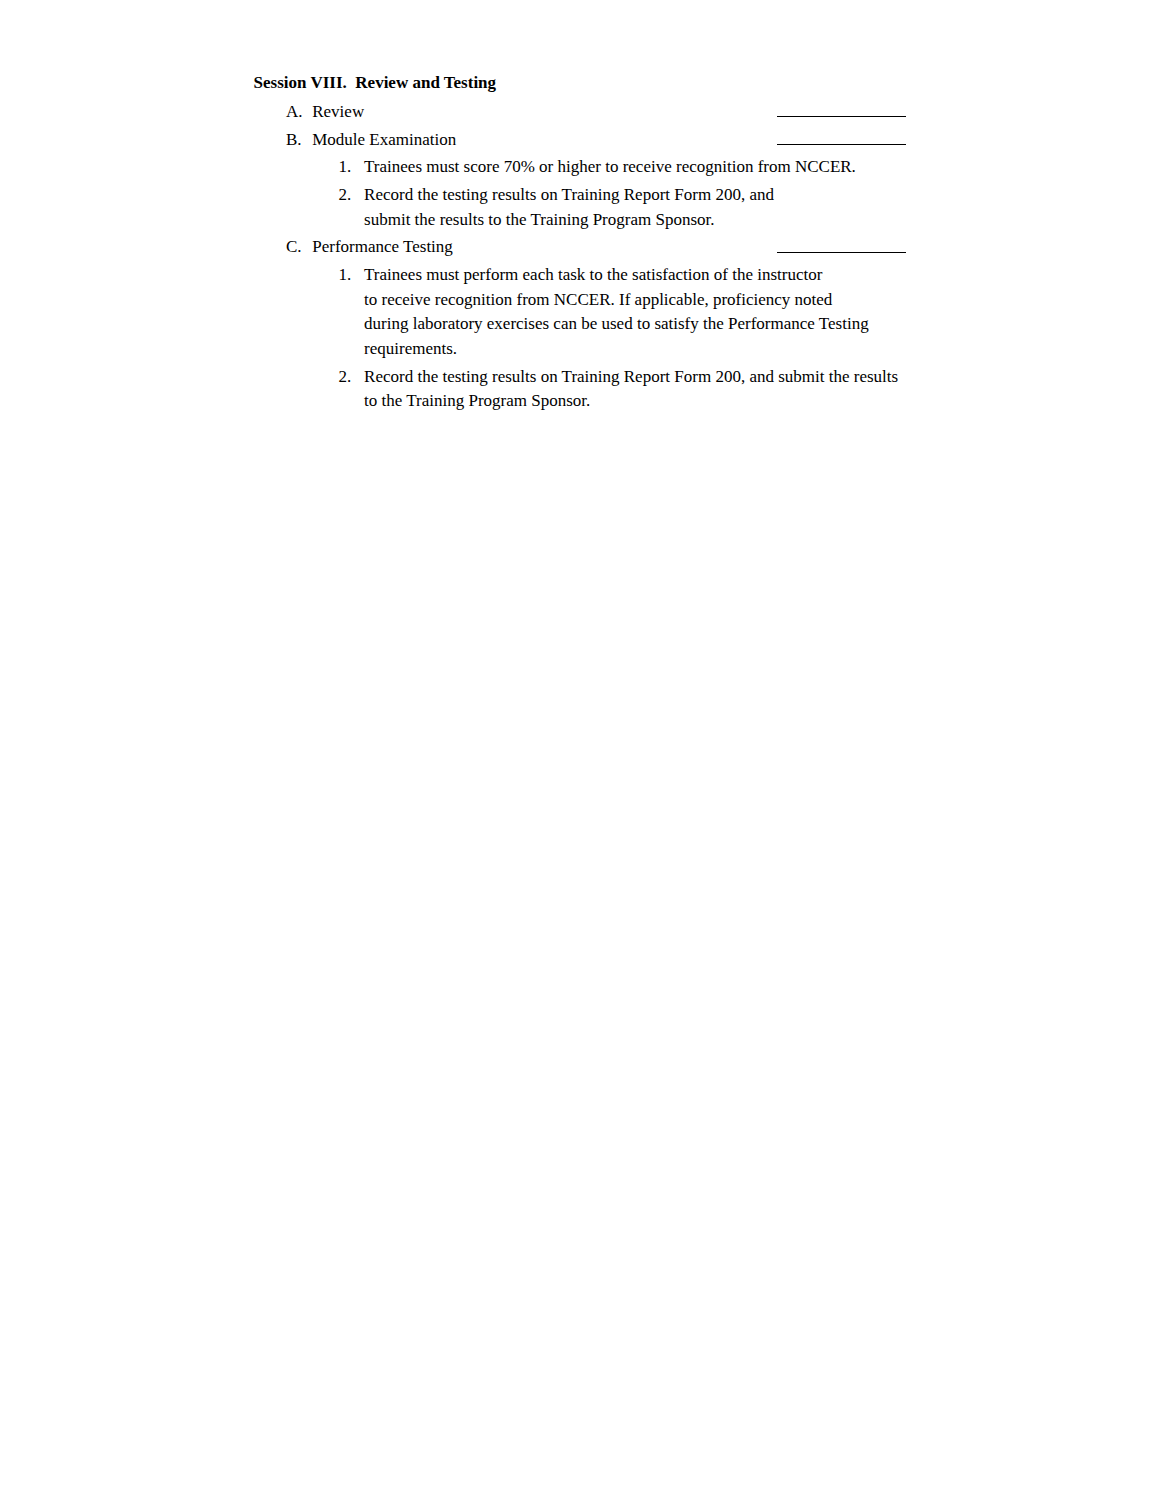Session VIII. Review and Testing
A.
Review
B.
Module Examination
1. Trainees must score 70% or higher to receive recognition from NCCER.
2. Record the testing results on Training Report Form 200, and
submit the results to the Training Program Sponsor.
C.
Performance Testing
1. Trainees must perform each task to the satisfaction of the instructor
to receive recognition from NCCER. If applicable, proficiency noted
during laboratory exercises can be used to satisfy the Performance Testing
requirements.
2. Record the testing results on Training Report Form 200, and submit the results
to the Training Program Sponsor.